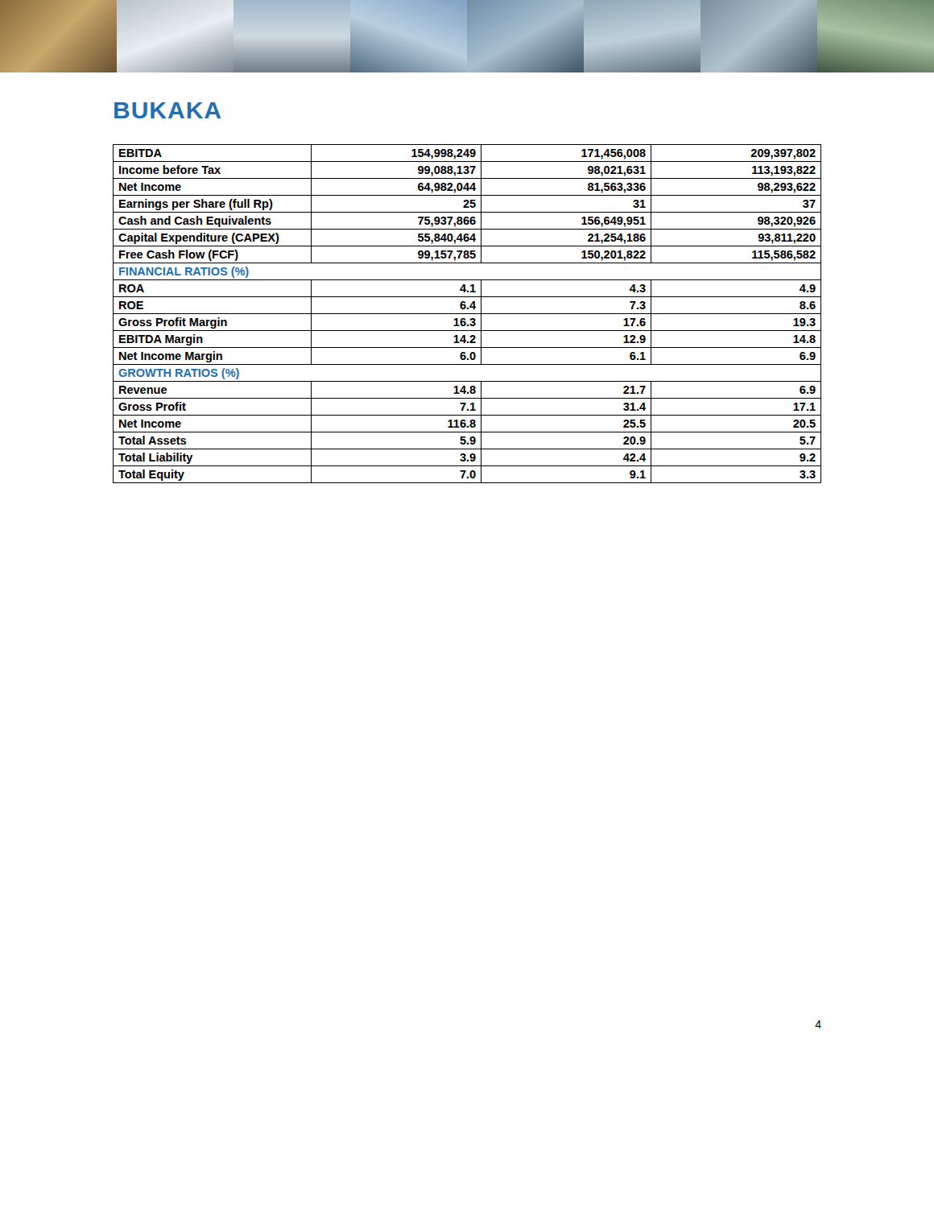BUKAKA
| EBITDA | 154,998,249 | 171,456,008 | 209,397,802 |
| Income before Tax | 99,088,137 | 98,021,631 | 113,193,822 |
| Net Income | 64,982,044 | 81,563,336 | 98,293,622 |
| Earnings per Share (full Rp) | 25 | 31 | 37 |
| Cash and Cash Equivalents | 75,937,866 | 156,649,951 | 98,320,926 |
| Capital Expenditure (CAPEX) | 55,840,464 | 21,254,186 | 93,811,220 |
| Free Cash Flow (FCF) | 99,157,785 | 150,201,822 | 115,586,582 |
| FINANCIAL RATIOS (%) |
| ROA | 4.1 | 4.3 | 4.9 |
| ROE | 6.4 | 7.3 | 8.6 |
| Gross Profit Margin | 16.3 | 17.6 | 19.3 |
| EBITDA Margin | 14.2 | 12.9 | 14.8 |
| Net Income Margin | 6.0 | 6.1 | 6.9 |
| GROWTH RATIOS (%) |
| Revenue | 14.8 | 21.7 | 6.9 |
| Gross Profit | 7.1 | 31.4 | 17.1 |
| Net Income | 116.8 | 25.5 | 20.5 |
| Total Assets | 5.9 | 20.9 | 5.7 |
| Total Liability | 3.9 | 42.4 | 9.2 |
| Total Equity | 7.0 | 9.1 | 3.3 |
4